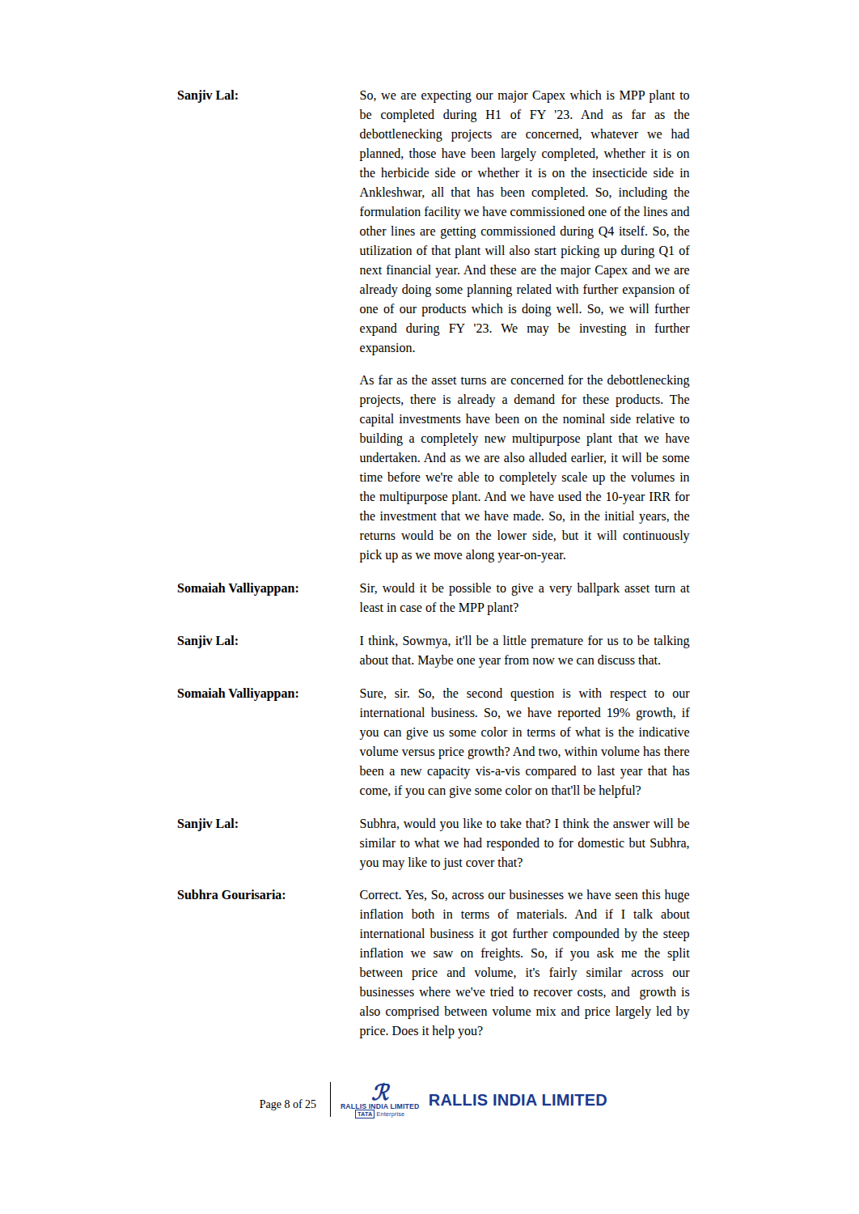Sanjiv Lal:
So, we are expecting our major Capex which is MPP plant to be completed during H1 of FY '23. And as far as the debottlenecking projects are concerned, whatever we had planned, those have been largely completed, whether it is on the herbicide side or whether it is on the insecticide side in Ankleshwar, all that has been completed. So, including the formulation facility we have commissioned one of the lines and other lines are getting commissioned during Q4 itself. So, the utilization of that plant will also start picking up during Q1 of next financial year. And these are the major Capex and we are already doing some planning related with further expansion of one of our products which is doing well. So, we will further expand during FY '23. We may be investing in further expansion.
As far as the asset turns are concerned for the debottlenecking projects, there is already a demand for these products. The capital investments have been on the nominal side relative to building a completely new multipurpose plant that we have undertaken. And as we are also alluded earlier, it will be some time before we're able to completely scale up the volumes in the multipurpose plant. And we have used the 10-year IRR for the investment that we have made. So, in the initial years, the returns would be on the lower side, but it will continuously pick up as we move along year-on-year.
Somaiah Valliyappan:
Sir, would it be possible to give a very ballpark asset turn at least in case of the MPP plant?
Sanjiv Lal:
I think, Sowmya, it'll be a little premature for us to be talking about that. Maybe one year from now we can discuss that.
Somaiah Valliyappan:
Sure, sir. So, the second question is with respect to our international business. So, we have reported 19% growth, if you can give us some color in terms of what is the indicative volume versus price growth? And two, within volume has there been a new capacity vis-a-vis compared to last year that has come, if you can give some color on that'll be helpful?
Sanjiv Lal:
Subhra, would you like to take that? I think the answer will be similar to what we had responded to for domestic but Subhra, you may like to just cover that?
Subhra Gourisaria:
Correct. Yes, So, across our businesses we have seen this huge inflation both in terms of materials. And if I talk about international business it got further compounded by the steep inflation we saw on freights. So, if you ask me the split between price and volume, it's fairly similar across our businesses where we've tried to recover costs, and growth is also comprised between volume mix and price largely led by price. Does it help you?
Page 8 of 25
ℛ
RALLIS INDIA LIMITED
TATAEnterprise
RALLIS INDIA LIMITED